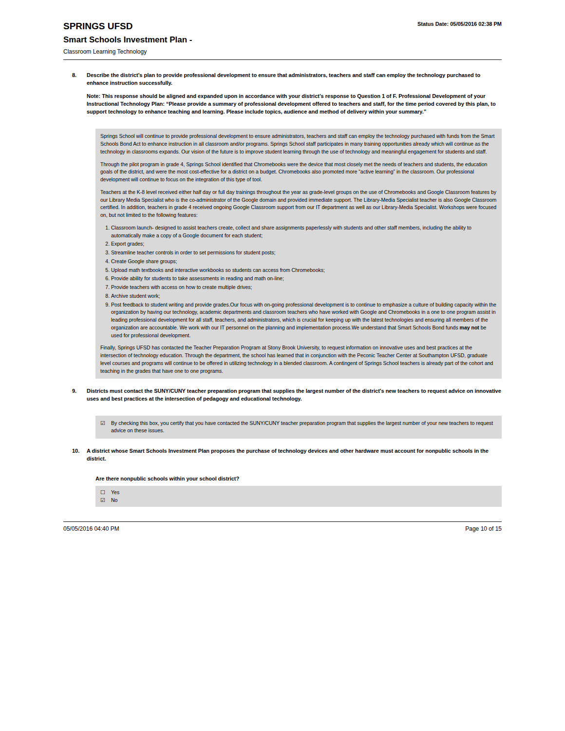Status Date: 05/05/2016 02:38 PM
SPRINGS UFSD
Smart Schools Investment Plan -
Classroom Learning Technology
8.
Describe the district's plan to provide professional development to ensure that administrators, teachers and staff can employ the technology purchased to enhance instruction successfully.
Note: This response should be aligned and expanded upon in accordance with your district’s response to Question 1 of F. Professional Development of your Instructional Technology Plan: “Please provide a summary of professional development offered to teachers and staff, for the time period covered by this plan, to support technology to enhance teaching and learning. Please include topics, audience and method of delivery within your summary.”
Springs School will continue to provide professional development to ensure administrators, teachers and staff can employ the technology purchased with funds from the Smart Schools Bond Act to enhance instruction in all classroom and/or programs. Springs School staff participates in many training opportunities already which will continue as the technology in classrooms expands. Our vision of the future is to improve student learning through the use of technology and meaningful engagement for students and staff.
Through the pilot program in grade 4, Springs School identified that Chromebooks were the device that most closely met the needs of teachers and students, the education goals of the district, and were the most cost-effective for a district on a budget. Chromebooks also promoted more “active learning” in the classroom. Our professional development will continue to focus on the integration of this type of tool.
Teachers at the K-8 level received either half day or full day trainings throughout the year as grade-level groups on the use of Chromebooks and Google Classroom features by our Library Media Specialist who is the co-administrator of the Google domain and provided immediate support. The Library-Media Specialist teacher is also Google Classroom certified. In addition, teachers in grade 4 received ongoing Google Classroom support from our IT department as well as our Library-Media Specialist. Workshops were focused on, but not limited to the following features:
Classroom launch- designed to assist teachers create, collect and share assignments paperlessly with students and other staff members, including the ability to automatically make a copy of a Google document for each student;
Export grades;
Streamline teacher controls in order to set permissions for student posts;
Create Google share groups;
Upload math textbooks and interactive workbooks so students can access from Chromebooks;
Provide ability for students to take assessments in reading and math on-line;
Provide teachers with access on how to create multiple drives;
Archive student work;
Post feedback to student writing and provide grades.Our focus with on-going professional development is to continue to emphasize a culture of building capacity within the organization by having our technology, academic departments and classroom teachers who have worked with Google and Chromebooks in a one to one program assist in leading professional development for all staff, teachers, and administrators, which is crucial for keeping up with the latest technologies and ensuring all members of the organization are accountable. We work with our IT personnel on the planning and implementation process.We understand that Smart Schools Bond funds may not be used for professional development.
Finally, Springs UFSD has contacted the Teacher Preparation Program at Stony Brook University, to request information on innovative uses and best practices at the intersection of technology education. Through the department, the school has learned that in conjunction with the Peconic Teacher Center at Southampton UFSD, graduate level courses and programs will continue to be offered in utilizing technology in a blended classroom. A contingent of Springs School teachers is already part of the cohort and teaching in the grades that have one to one programs.
9.
Districts must contact the SUNY/CUNY teacher preparation program that supplies the largest number of the district's new teachers to request advice on innovative uses and best practices at the intersection of pedagogy and educational technology.
☑
By checking this box, you certify that you have contacted the SUNY/CUNY teacher preparation program that supplies the largest number of your new teachers to request advice on these issues.
10.
A district whose Smart Schools Investment Plan proposes the purchase of technology devices and other hardware must account for nonpublic schools in the district.
Are there nonpublic schools within your school district?
☐Yes
☑No
05/05/2016 04:40 PM
Page 10 of 15